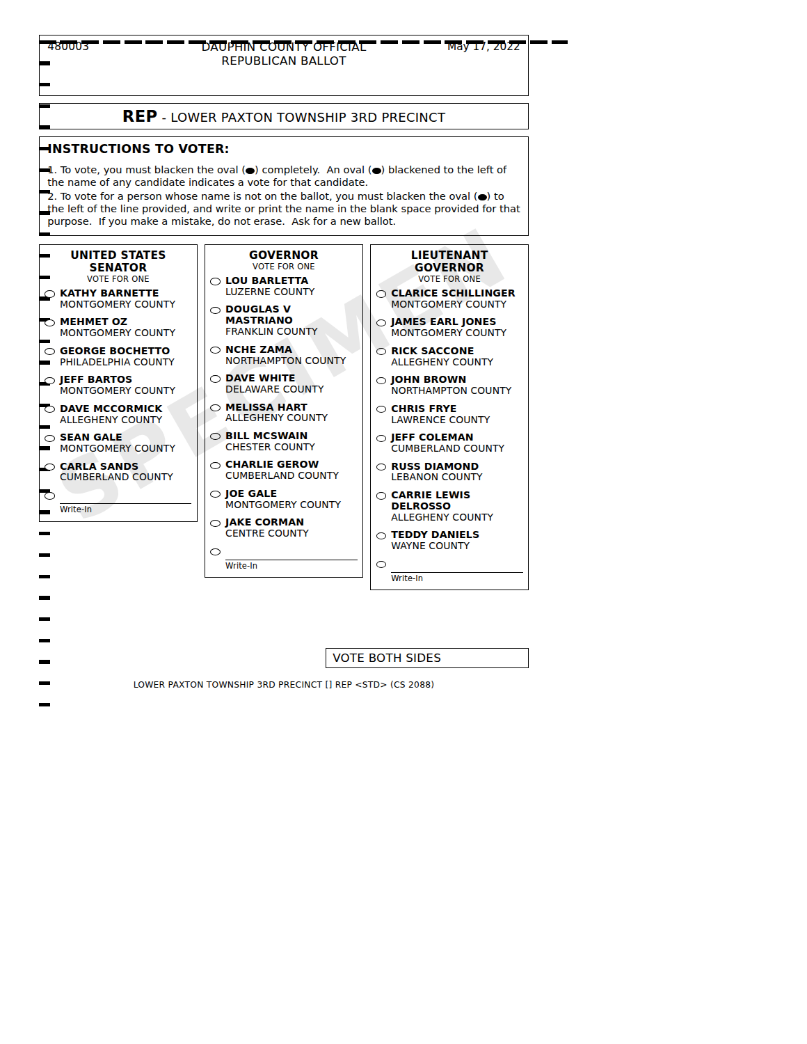SPECIMEN
480003
May 17, 2022
DAUPHIN COUNTY OFFICIAL
REPUBLICAN BALLOT
REP - LOWER PAXTON TOWNSHIP 3RD PRECINCT
INSTRUCTIONS TO VOTER:
1. To vote, you must blacken the oval ( ) completely. An oval ( ) blackened to the left of the name of any candidate indicates a vote for that candidate.
2. To vote for a person whose name is not on the ballot, you must blacken the oval ( ) to the left of the line provided, and write or print the name in the blank space provided for that purpose. If you make a mistake, do not erase. Ask for a new ballot.
UNITED STATES SENATOR
VOTE FOR ONE
Kathy Barnette
Montgomery County
Mehmet Oz
Montgomery County
George Bochetto
Philadelphia County
Jeff Bartos
Montgomery County
Dave McCormick
Allegheny County
Sean Gale
Montgomery County
Carla Sands
Cumberland County
Write-In
GOVERNOR
VOTE FOR ONE
Lou Barletta
Luzerne County
Douglas V Mastriano
Franklin County
Nche Zama
Northampton County
Dave White
Delaware County
Melissa Hart
Allegheny County
Bill McSwain
Chester County
Charlie Gerow
Cumberland County
Joe Gale
Montgomery County
Jake Corman
Centre County
Write-In
LIEUTENANT GOVERNOR
VOTE FOR ONE
Clarice Schillinger
Montgomery County
James Earl Jones
Montgomery County
Rick Saccone
Allegheny County
John Brown
Northampton County
Chris Frye
Lawrence County
Jeff Coleman
Cumberland County
Russ Diamond
Lebanon County
Carrie Lewis DelRosso
Allegheny County
Teddy Daniels
Wayne County
Write-In
VOTE BOTH SIDES
LOWER PAXTON TOWNSHIP 3RD PRECINCT [] REP <STD> (CS 2088)